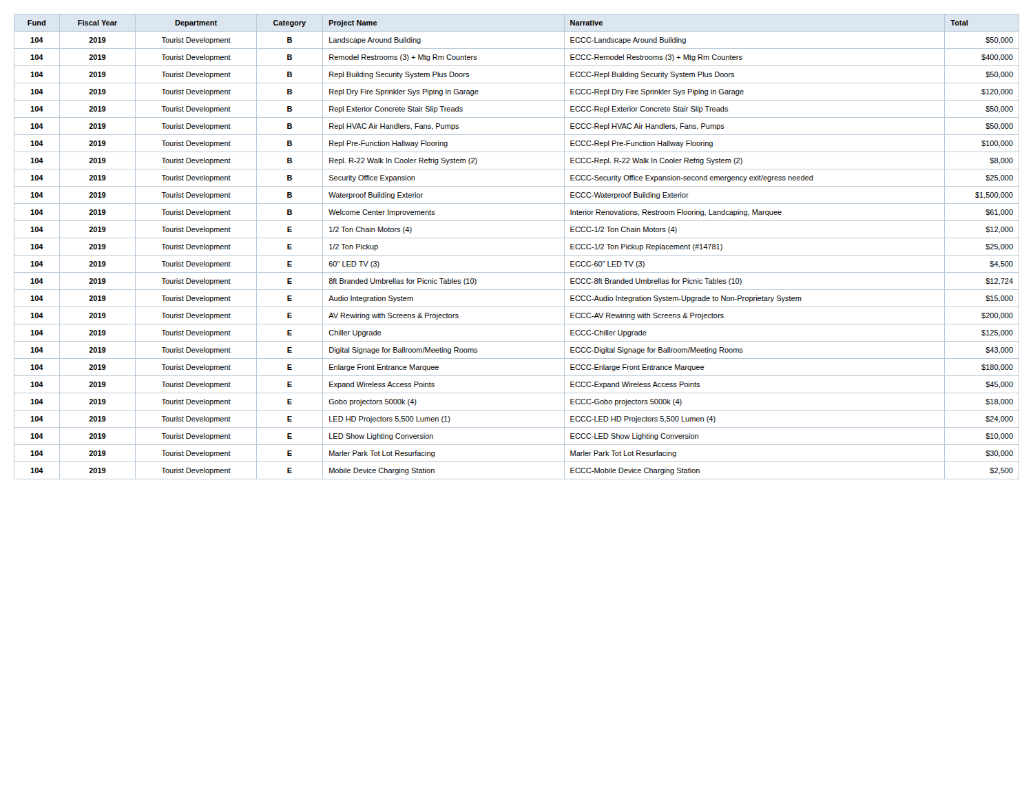| Fund | Fiscal Year | Department | Category | Project Name | Narrative | Total |
| --- | --- | --- | --- | --- | --- | --- |
| 104 | 2019 | Tourist Development | B | Landscape Around Building | ECCC-Landscape Around Building | $50,000 |
| 104 | 2019 | Tourist Development | B | Remodel Restrooms (3) + Mtg Rm Counters | ECCC-Remodel Restrooms (3) + Mtg Rm Counters | $400,000 |
| 104 | 2019 | Tourist Development | B | Repl Building Security System Plus Doors | ECCC-Repl Building Security System Plus Doors | $50,000 |
| 104 | 2019 | Tourist Development | B | Repl Dry Fire Sprinkler Sys Piping in Garage | ECCC-Repl Dry Fire Sprinkler Sys Piping in Garage | $120,000 |
| 104 | 2019 | Tourist Development | B | Repl Exterior Concrete Stair Slip Treads | ECCC-Repl Exterior Concrete Stair Slip Treads | $50,000 |
| 104 | 2019 | Tourist Development | B | Repl HVAC Air Handlers, Fans, Pumps | ECCC-Repl HVAC Air Handlers, Fans, Pumps | $50,000 |
| 104 | 2019 | Tourist Development | B | Repl Pre-Function Hallway Flooring | ECCC-Repl Pre-Function Hallway Flooring | $100,000 |
| 104 | 2019 | Tourist Development | B | Repl. R-22 Walk In Cooler Refrig System (2) | ECCC-Repl. R-22 Walk In Cooler Refrig System (2) | $8,000 |
| 104 | 2019 | Tourist Development | B | Security Office Expansion | ECCC-Security Office Expansion-second emergency exit/egress needed | $25,000 |
| 104 | 2019 | Tourist Development | B | Waterproof Building Exterior | ECCC-Waterproof Building Exterior | $1,500,000 |
| 104 | 2019 | Tourist Development | B | Welcome Center Improvements | Interior Renovations, Restroom Flooring, Landcaping, Marquee | $61,000 |
| 104 | 2019 | Tourist Development | E | 1/2 Ton Chain Motors (4) | ECCC-1/2 Ton Chain Motors (4) | $12,000 |
| 104 | 2019 | Tourist Development | E | 1/2 Ton Pickup | ECCC-1/2 Ton Pickup Replacement (#14781) | $25,000 |
| 104 | 2019 | Tourist Development | E | 60" LED TV (3) | ECCC-60" LED TV (3) | $4,500 |
| 104 | 2019 | Tourist Development | E | 8ft Branded Umbrellas for Picnic Tables (10) | ECCC-8ft Branded Umbrellas for Picnic Tables (10) | $12,724 |
| 104 | 2019 | Tourist Development | E | Audio Integration System | ECCC-Audio Integration System-Upgrade to Non-Proprietary System | $15,000 |
| 104 | 2019 | Tourist Development | E | AV Rewiring with Screens & Projectors | ECCC-AV Rewiring with Screens & Projectors | $200,000 |
| 104 | 2019 | Tourist Development | E | Chiller Upgrade | ECCC-Chiller Upgrade | $125,000 |
| 104 | 2019 | Tourist Development | E | Digital Signage for Ballroom/Meeting Rooms | ECCC-Digital Signage for Ballroom/Meeting Rooms | $43,000 |
| 104 | 2019 | Tourist Development | E | Enlarge Front Entrance Marquee | ECCC-Enlarge Front Entrance Marquee | $180,000 |
| 104 | 2019 | Tourist Development | E | Expand Wireless Access Points | ECCC-Expand Wireless Access Points | $45,000 |
| 104 | 2019 | Tourist Development | E | Gobo projectors 5000k (4) | ECCC-Gobo projectors 5000k (4) | $18,000 |
| 104 | 2019 | Tourist Development | E | LED HD Projectors 5,500 Lumen (1) | ECCC-LED HD Projectors 5,500 Lumen (4) | $24,000 |
| 104 | 2019 | Tourist Development | E | LED Show Lighting Conversion | ECCC-LED Show Lighting Conversion | $10,000 |
| 104 | 2019 | Tourist Development | E | Marler Park Tot Lot Resurfacing | Marler Park Tot Lot Resurfacing | $30,000 |
| 104 | 2019 | Tourist Development | E | Mobile Device Charging Station | ECCC-Mobile Device Charging Station | $2,500 |